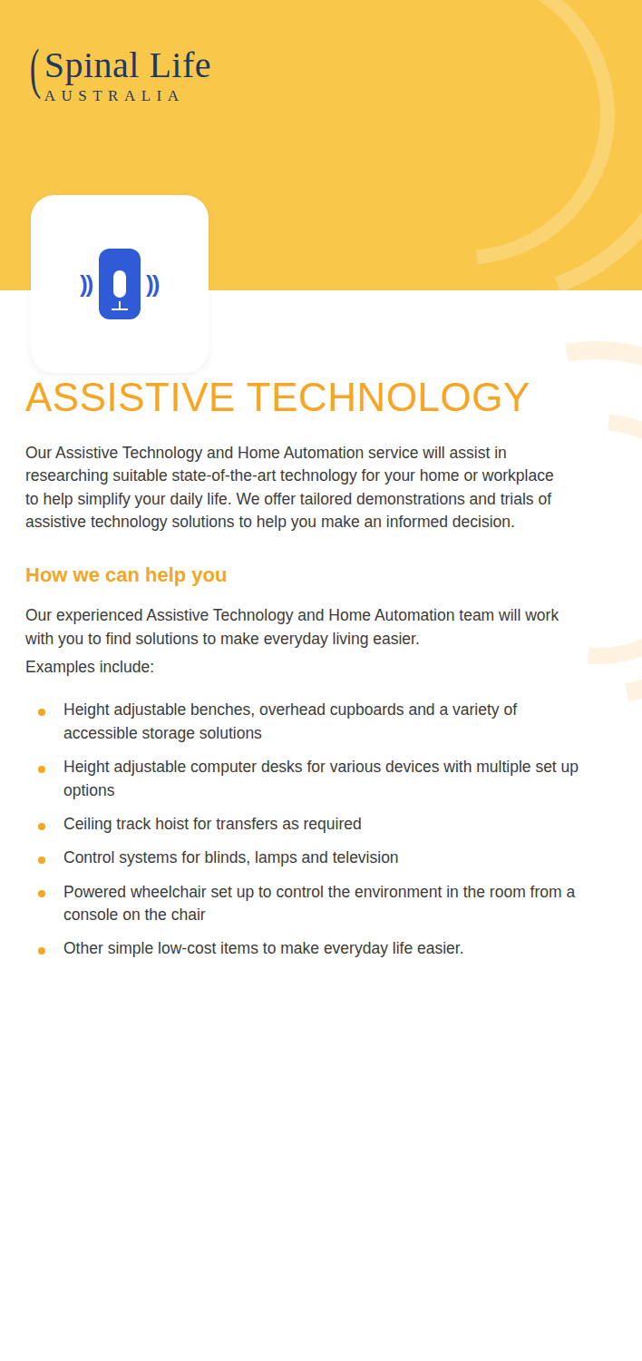( Spinal Life AUSTRALIA
(( ))
Assistive Technology
Our Assistive Technology and Home Automation service will assist in researching suitable state-of-the-art technology for your home or workplace to help simplify your daily life. We offer tailored demonstrations and trials of assistive technology solutions to help you make an informed decision.
How we can help you
Our experienced Assistive Technology and Home Automation team will work with you to find solutions to make everyday living easier.
Examples include:
Height adjustable benches, overhead cupboards and a variety of accessible storage solutions
Height adjustable computer desks for various devices with multiple set up options
Ceiling track hoist for transfers as required
Control systems for blinds, lamps and television
Powered wheelchair set up to control the environment in the room from a console on the chair
Other simple low-cost items to make everyday life easier.